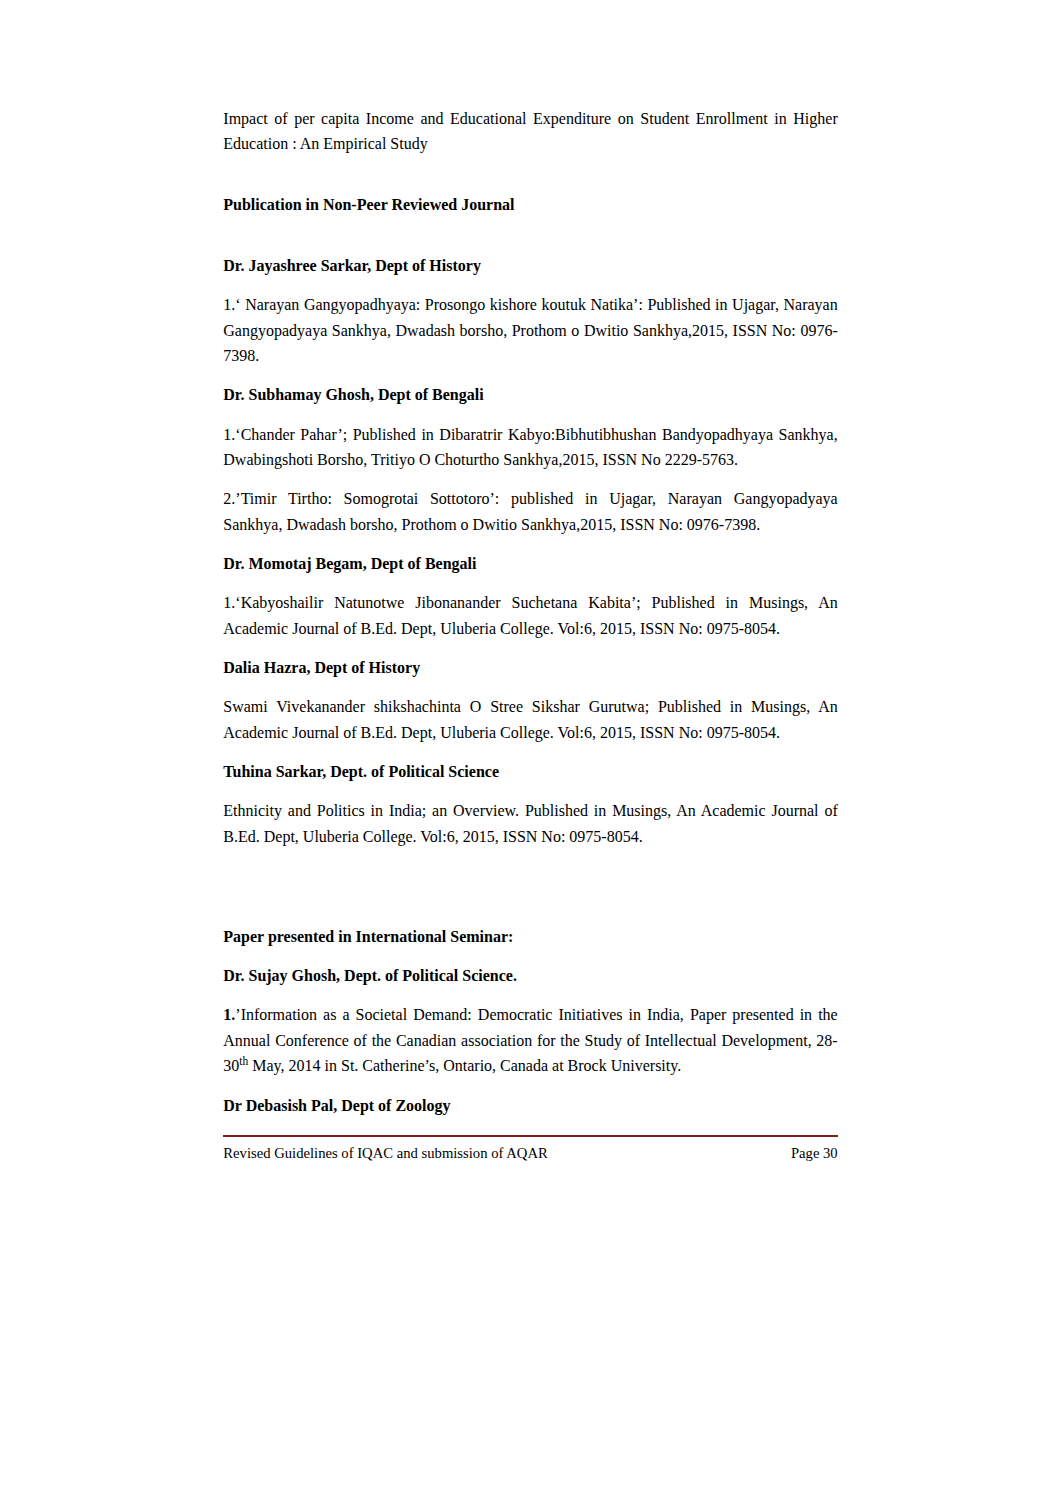Impact of per capita Income and Educational Expenditure on Student Enrollment in Higher Education : An Empirical Study
Publication in Non-Peer Reviewed Journal
Dr. Jayashree Sarkar, Dept of History
1.‘ Narayan Gangyopadhyaya: Prosongo kishore koutuk Natika’: Published in Ujagar, Narayan Gangyopadyaya Sankhya, Dwadash borsho, Prothom o Dwitio Sankhya,2015, ISSN No: 0976-7398.
Dr. Subhamay Ghosh, Dept of Bengali
1.‘Chander Pahar’; Published in Dibaratrir Kabyo:Bibhutibhushan Bandyopadhyaya Sankhya, Dwabingshoti Borsho, Tritiyo O Choturtho Sankhya,2015, ISSN No 2229-5763.
2.’Timir Tirtho: Somogrotai Sottotoro’: published in Ujagar, Narayan Gangyopadyaya Sankhya, Dwadash borsho, Prothom o Dwitio Sankhya,2015, ISSN No: 0976-7398.
Dr. Momotaj Begam, Dept of Bengali
1.‘Kabyoshailir Natunotwe Jibonanander Suchetana Kabita’; Published in Musings, An Academic Journal of B.Ed. Dept, Uluberia College. Vol:6, 2015, ISSN No: 0975-8054.
Dalia Hazra, Dept of History
Swami Vivekanander shikshachinta O Stree Sikshar Gurutwa; Published in Musings, An Academic Journal of B.Ed. Dept, Uluberia College. Vol:6, 2015, ISSN No: 0975-8054.
Tuhina Sarkar, Dept. of Political Science
Ethnicity and Politics in India; an Overview. Published in Musings, An Academic Journal of B.Ed. Dept, Uluberia College. Vol:6, 2015, ISSN No: 0975-8054.
Paper presented in International Seminar:
Dr. Sujay Ghosh, Dept. of Political Science.
1.’Information as a Societal Demand: Democratic Initiatives in India, Paper presented in the Annual Conference of the Canadian association for the Study of Intellectual Development, 28-30th May, 2014 in St. Catherine’s, Ontario, Canada at Brock University.
Dr Debasish Pal, Dept of Zoology
Revised Guidelines of IQAC and submission of AQAR Page 30